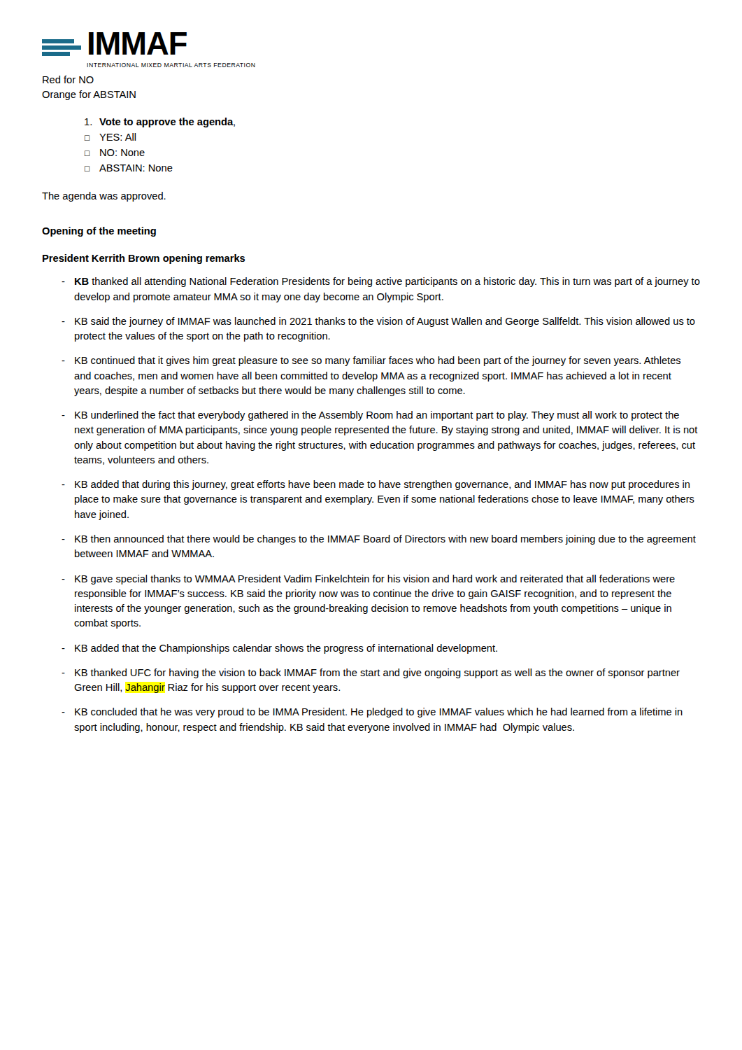IMMAF
INTERNATIONAL MIXED MARTIAL ARTS FEDERATION
Red for NO
Orange for ABSTAIN
1. Vote to approve the agenda,
☐YES: All
☐NO: None
☐ABSTAIN: None
The agenda was approved.
Opening of the meeting
President Kerrith Brown opening remarks
KB thanked all attending National Federation Presidents for being active participants on a historic day. This in turn was part of a journey to develop and promote amateur MMA so it may one day become an Olympic Sport.
KB said the journey of IMMAF was launched in 2021 thanks to the vision of August Wallen and George Sallfeldt. This vision allowed us to protect the values of the sport on the path to recognition.
KB continued that it gives him great pleasure to see so many familiar faces who had been part of the journey for seven years. Athletes and coaches, men and women have all been committed to develop MMA as a recognized sport. IMMAF has achieved a lot in recent years, despite a number of setbacks but there would be many challenges still to come.
KB underlined the fact that everybody gathered in the Assembly Room had an important part to play. They must all work to protect the next generation of MMA participants, since young people represented the future. By staying strong and united, IMMAF will deliver. It is not only about competition but about having the right structures, with education programmes and pathways for coaches, judges, referees, cut teams, volunteers and others.
KB added that during this journey, great efforts have been made to have strengthen governance, and IMMAF has now put procedures in place to make sure that governance is transparent and exemplary. Even if some national federations chose to leave IMMAF, many others have joined.
KB then announced that there would be changes to the IMMAF Board of Directors with new board members joining due to the agreement between IMMAF and WMMAA.
KB gave special thanks to WMMAA President Vadim Finkelchtein for his vision and hard work and reiterated that all federations were responsible for IMMAF’s success. KB said the priority now was to continue the drive to gain GAISF recognition, and to represent the interests of the younger generation, such as the ground-breaking decision to remove headshots from youth competitions – unique in combat sports.
KB added that the Championships calendar shows the progress of international development.
KB thanked UFC for having the vision to back IMMAF from the start and give ongoing support as well as the owner of sponsor partner Green Hill, Jahangir Riaz for his support over recent years.
KB concluded that he was very proud to be IMMA President. He pledged to give IMMAF values which he had learned from a lifetime in sport including, honour, respect and friendship. KB said that everyone involved in IMMAF had Olympic values.